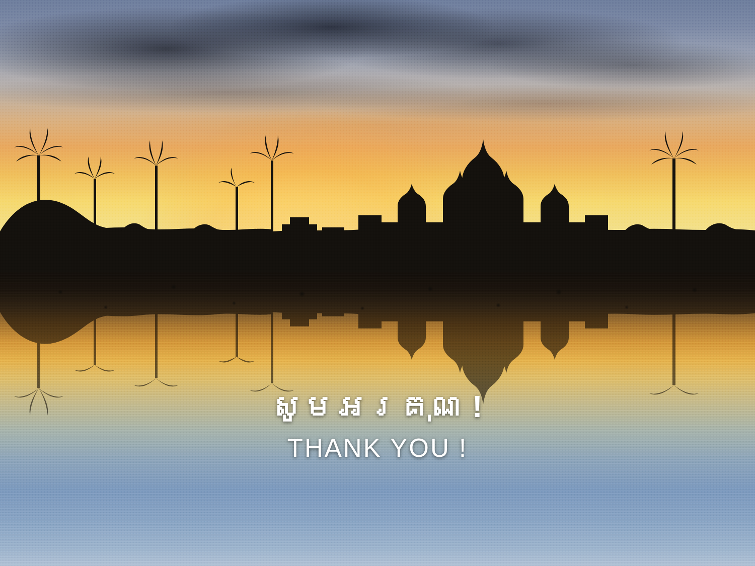សូមអរគុណ ! THANK YOU !